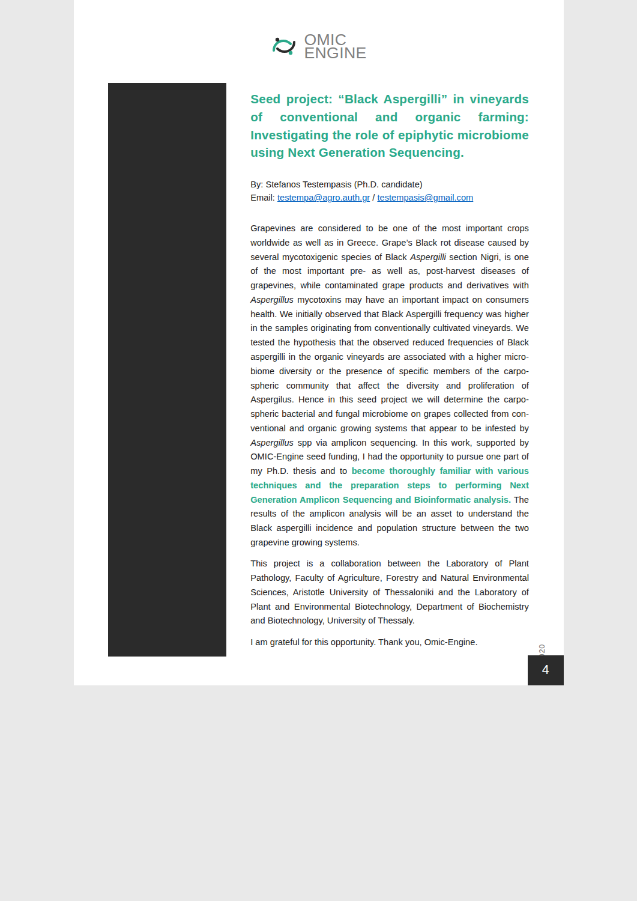OMIC ENGINE
Seed project: “Black Aspergilli” in vineyards of conventional and organic farming: Investigating the role of epiphytic microbiome using Next Generation Sequencing.
By: Stefanos Testempasis (Ph.D. candidate)
Email: testempa@agro.auth.gr / testempasis@gmail.com
Grapevines are considered to be one of the most important crops worldwide as well as in Greece. Grape’s Black rot disease caused by several mycotoxigenic species of Black Aspergilli section Nigri, is one of the most important pre- as well as, post-harvest diseases of grapevines, while contaminated grape products and derivatives with Aspergillus mycotoxins may have an important impact on consumers health. We initially observed that Black Aspergilli frequency was higher in the samples originating from conventionally cultivated vineyards. We tested the hypothesis that the observed reduced frequencies of Black aspergilli in the organic vineyards are associated with a higher microbiome diversity or the presence of specific members of the carpospheric community that affect the diversity and proliferation of Aspergilus. Hence in this seed project we will determine the carpospheric bacterial and fungal microbiome on grapes collected from conventional and organic growing systems that appear to be infested by Aspergillus spp via amplicon sequencing. In this work, supported by OMIC-Engine seed funding, I had the opportunity to pursue one part of my Ph.D. thesis and to become thoroughly familiar with various techniques and the preparation steps to performing Next Generation Amplicon Sequencing and Bioinformatic analysis. The results of the amplicon analysis will be an asset to understand the Black aspergilli incidence and population structure between the two grapevine growing systems.
This project is a collaboration between the Laboratory of Plant Pathology, Faculty of Agriculture, Forestry and Natural Environmental Sciences, Aristotle University of Thessaloniki and the Laboratory of Plant and Environmental Biotechnology, Department of Biochemistry and Biotechnology, University of Thessaly.
I am grateful for this opportunity. Thank you, Omic-Engine.
Q12020
4